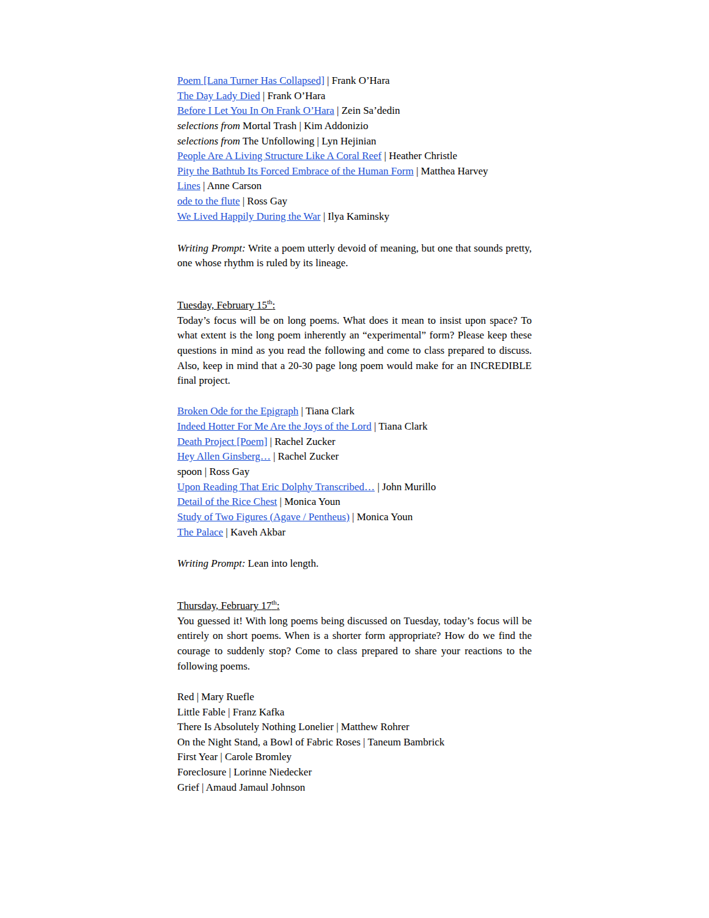Poem [Lana Turner Has Collapsed] | Frank O’Hara
The Day Lady Died | Frank O’Hara
Before I Let You In On Frank O’Hara | Zein Sa’dedin
selections from Mortal Trash | Kim Addonizio
selections from The Unfollowing | Lyn Hejinian
People Are A Living Structure Like A Coral Reef | Heather Christle
Pity the Bathtub Its Forced Embrace of the Human Form | Matthea Harvey
Lines | Anne Carson
ode to the flute | Ross Gay
We Lived Happily During the War | Ilya Kaminsky
Writing Prompt: Write a poem utterly devoid of meaning, but one that sounds pretty, one whose rhythm is ruled by its lineage.
Tuesday, February 15th:
Today’s focus will be on long poems. What does it mean to insist upon space? To what extent is the long poem inherently an “experimental” form? Please keep these questions in mind as you read the following and come to class prepared to discuss. Also, keep in mind that a 20-30 page long poem would make for an INCREDIBLE final project.
Broken Ode for the Epigraph | Tiana Clark
Indeed Hotter For Me Are the Joys of the Lord | Tiana Clark
Death Project [Poem] | Rachel Zucker
Hey Allen Ginsberg… | Rachel Zucker
spoon | Ross Gay
Upon Reading That Eric Dolphy Transcribed… | John Murillo
Detail of the Rice Chest | Monica Youn
Study of Two Figures (Agave / Pentheus) | Monica Youn
The Palace | Kaveh Akbar
Writing Prompt: Lean into length.
Thursday, February 17th:
You guessed it! With long poems being discussed on Tuesday, today’s focus will be entirely on short poems. When is a shorter form appropriate? How do we find the courage to suddenly stop? Come to class prepared to share your reactions to the following poems.
Red | Mary Ruefle
Little Fable | Franz Kafka
There Is Absolutely Nothing Lonelier | Matthew Rohrer
On the Night Stand, a Bowl of Fabric Roses | Taneum Bambrick
First Year | Carole Bromley
Foreclosure | Lorinne Niedecker
Grief | Amaud Jamaul Johnson